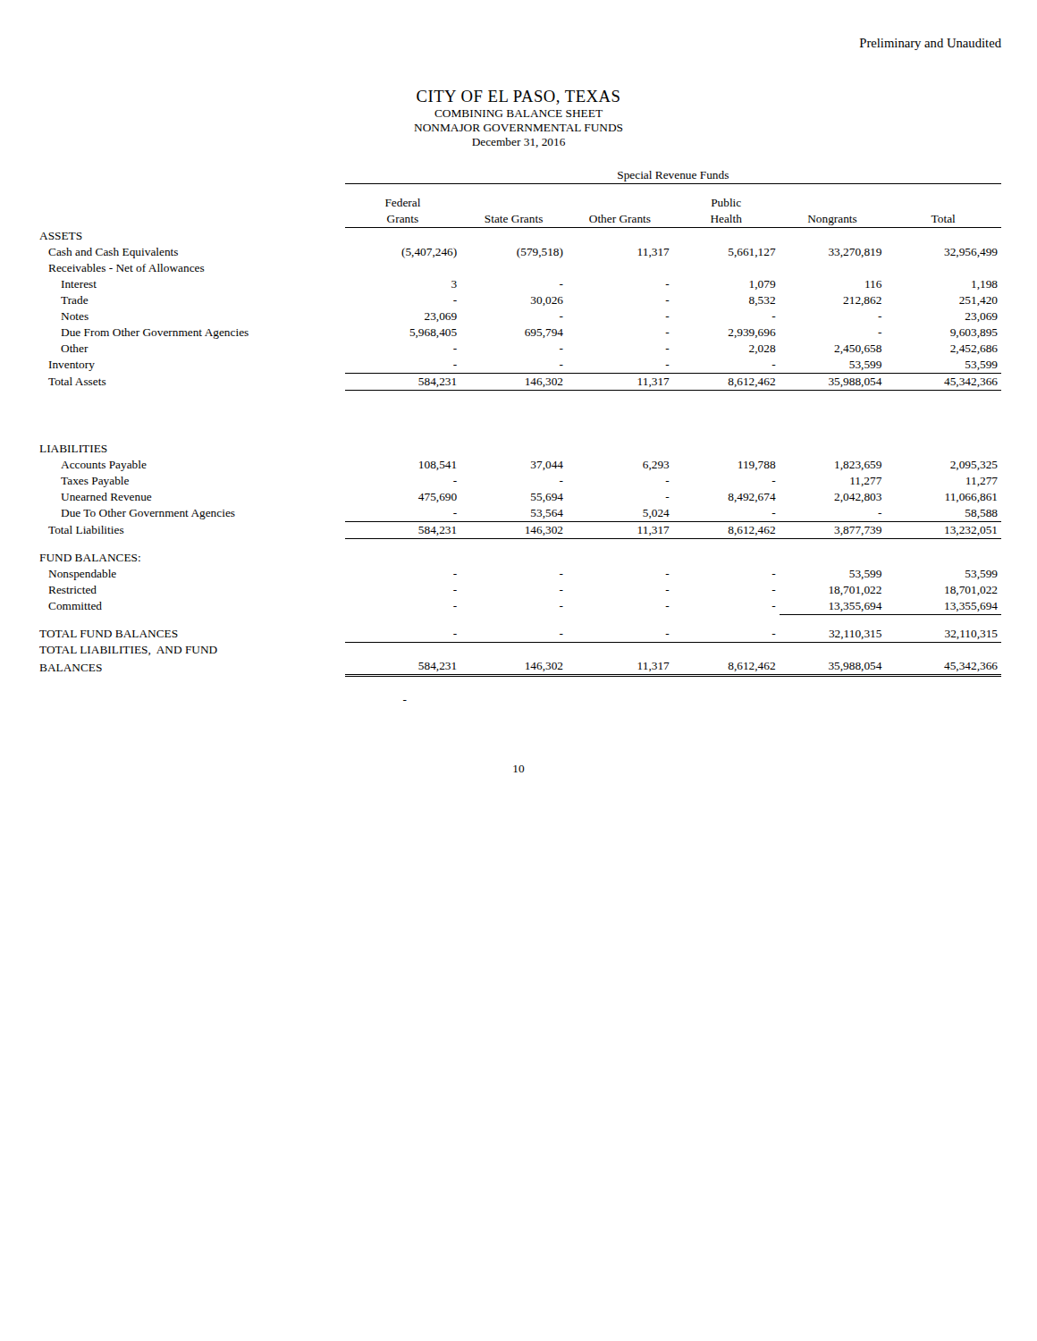Preliminary and Unaudited
CITY OF EL PASO, TEXAS
COMBINING BALANCE SHEET
NONMAJOR GOVERNMENTAL FUNDS
December 31, 2016
| | Special Revenue Funds |
| | Federal | | | Public | | |
| | Grants | State Grants | Other Grants | Health | Nongrants | Total |
| ASSETS | |
| Cash and Cash Equivalents | (5,407,246) | (579,518) | 11,317 | 5,661,127 | 33,270,819 | 32,956,499 |
| Receivables - Net of Allowances | |
| Interest | 3 | - | - | 1,079 | 116 | 1,198 |
| Trade | - | 30,026 | - | 8,532 | 212,862 | 251,420 |
| Notes | 23,069 | - | - | - | - | 23,069 |
| Due From Other Government Agencies | 5,968,405 | 695,794 | - | 2,939,696 | - | 9,603,895 |
| Other | - | - | - | 2,028 | 2,450,658 | 2,452,686 |
| Inventory | - | - | - | - | 53,599 | 53,599 |
| Total Assets | 584,231 | 146,302 | 11,317 | 8,612,462 | 35,988,054 | 45,342,366 |
| LIABILITIES | |
| Accounts Payable | 108,541 | 37,044 | 6,293 | 119,788 | 1,823,659 | 2,095,325 |
| Taxes Payable | - | - | - | - | 11,277 | 11,277 |
| Unearned Revenue | 475,690 | 55,694 | - | 8,492,674 | 2,042,803 | 11,066,861 |
| Due To Other Government Agencies | - | 53,564 | 5,024 | - | - | 58,588 |
| Total Liabilities | 584,231 | 146,302 | 11,317 | 8,612,462 | 3,877,739 | 13,232,051 |
| FUND BALANCES: | |
| Nonspendable | - | - | - | - | 53,599 | 53,599 |
| Restricted | - | - | - | - | 18,701,022 | 18,701,022 |
| Committed | - | - | - | - | 13,355,694 | 13,355,694 |
| TOTAL FUND BALANCES | - | - | - | - | 32,110,315 | 32,110,315 |
| TOTAL LIABILITIES, AND FUND | |
| BALANCES | 584,231 | 146,302 | 11,317 | 8,612,462 | 35,988,054 | 45,342,366 |
| - |
10